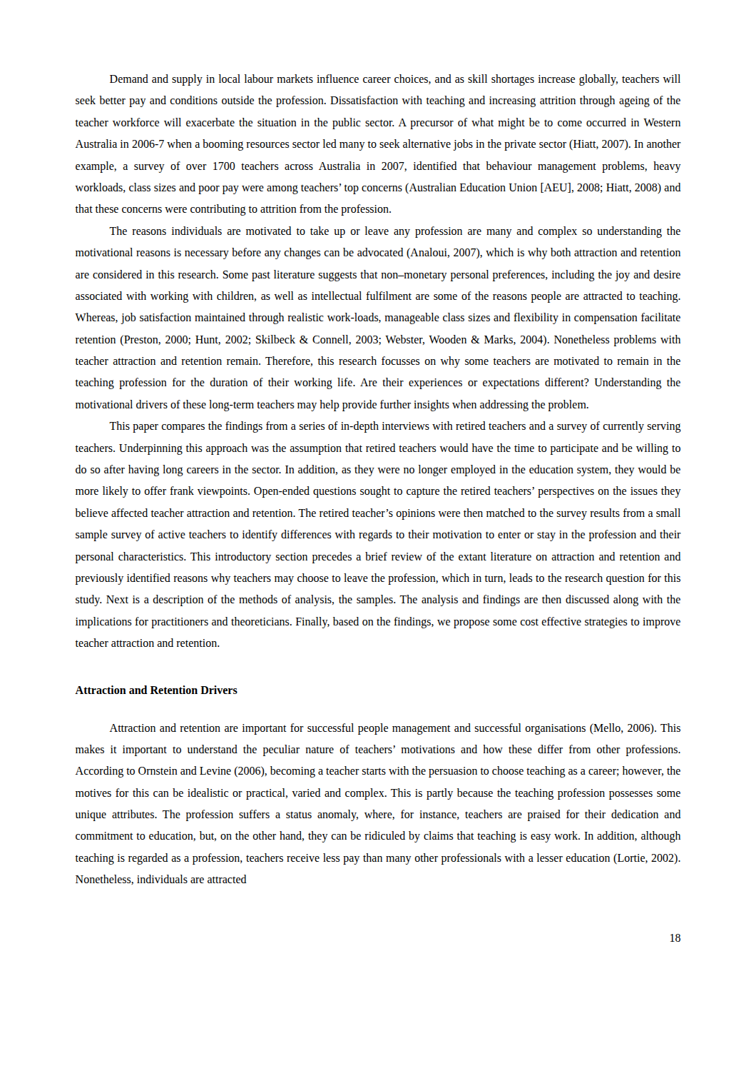Demand and supply in local labour markets influence career choices, and as skill shortages increase globally, teachers will seek better pay and conditions outside the profession. Dissatisfaction with teaching and increasing attrition through ageing of the teacher workforce will exacerbate the situation in the public sector. A precursor of what might be to come occurred in Western Australia in 2006-7 when a booming resources sector led many to seek alternative jobs in the private sector (Hiatt, 2007). In another example, a survey of over 1700 teachers across Australia in 2007, identified that behaviour management problems, heavy workloads, class sizes and poor pay were among teachers’ top concerns (Australian Education Union [AEU], 2008; Hiatt, 2008) and that these concerns were contributing to attrition from the profession.
The reasons individuals are motivated to take up or leave any profession are many and complex so understanding the motivational reasons is necessary before any changes can be advocated (Analoui, 2007), which is why both attraction and retention are considered in this research. Some past literature suggests that non–monetary personal preferences, including the joy and desire associated with working with children, as well as intellectual fulfilment are some of the reasons people are attracted to teaching. Whereas, job satisfaction maintained through realistic work-loads, manageable class sizes and flexibility in compensation facilitate retention (Preston, 2000; Hunt, 2002; Skilbeck & Connell, 2003; Webster, Wooden & Marks, 2004). Nonetheless problems with teacher attraction and retention remain. Therefore, this research focusses on why some teachers are motivated to remain in the teaching profession for the duration of their working life. Are their experiences or expectations different? Understanding the motivational drivers of these long-term teachers may help provide further insights when addressing the problem.
This paper compares the findings from a series of in-depth interviews with retired teachers and a survey of currently serving teachers. Underpinning this approach was the assumption that retired teachers would have the time to participate and be willing to do so after having long careers in the sector. In addition, as they were no longer employed in the education system, they would be more likely to offer frank viewpoints. Open-ended questions sought to capture the retired teachers’ perspectives on the issues they believe affected teacher attraction and retention. The retired teacher’s opinions were then matched to the survey results from a small sample survey of active teachers to identify differences with regards to their motivation to enter or stay in the profession and their personal characteristics. This introductory section precedes a brief review of the extant literature on attraction and retention and previously identified reasons why teachers may choose to leave the profession, which in turn, leads to the research question for this study. Next is a description of the methods of analysis, the samples. The analysis and findings are then discussed along with the implications for practitioners and theoreticians. Finally, based on the findings, we propose some cost effective strategies to improve teacher attraction and retention.
Attraction and Retention Drivers
Attraction and retention are important for successful people management and successful organisations (Mello, 2006). This makes it important to understand the peculiar nature of teachers’ motivations and how these differ from other professions. According to Ornstein and Levine (2006), becoming a teacher starts with the persuasion to choose teaching as a career; however, the motives for this can be idealistic or practical, varied and complex. This is partly because the teaching profession possesses some unique attributes. The profession suffers a status anomaly, where, for instance, teachers are praised for their dedication and commitment to education, but, on the other hand, they can be ridiculed by claims that teaching is easy work. In addition, although teaching is regarded as a profession, teachers receive less pay than many other professionals with a lesser education (Lortie, 2002). Nonetheless, individuals are attracted
18